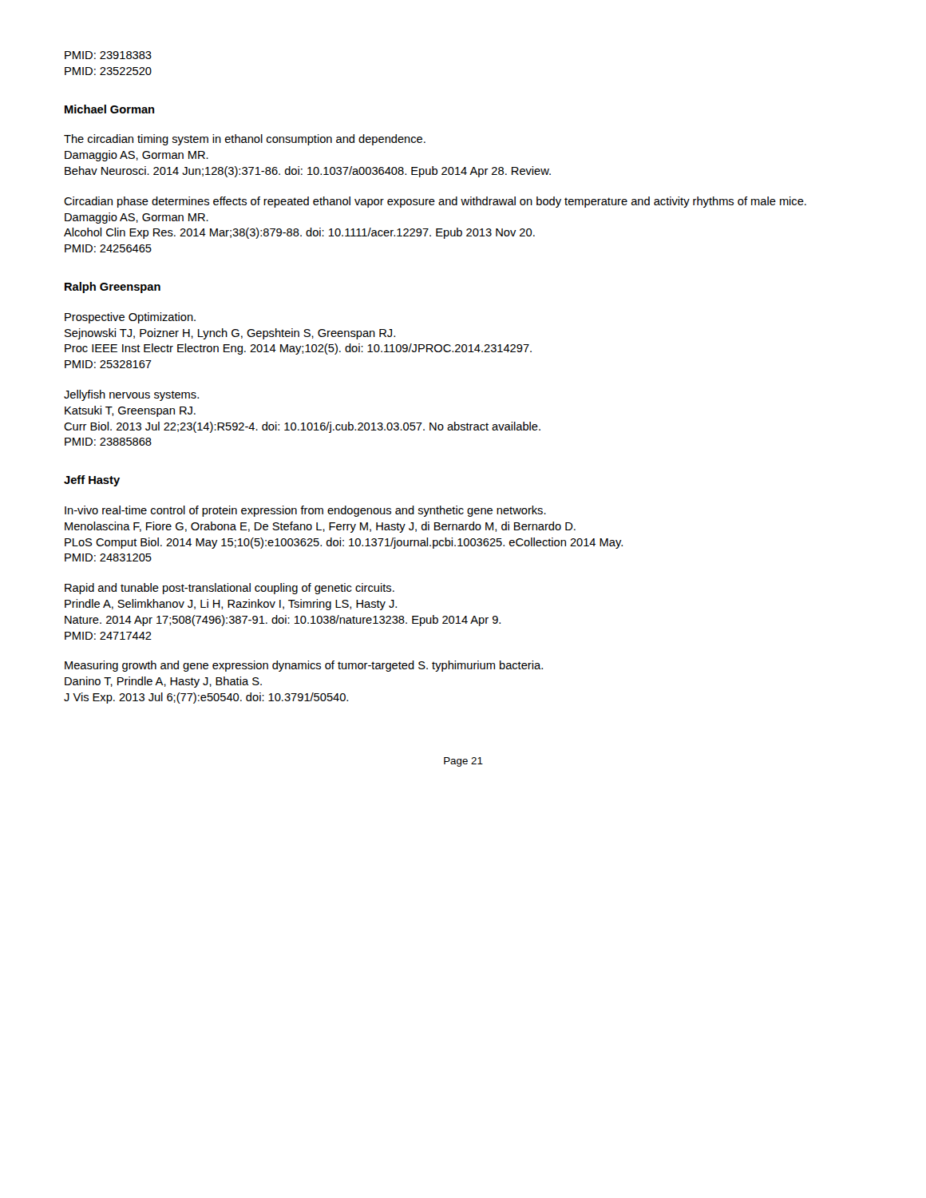PMID: 23918383
PMID: 23522520
Michael Gorman
The circadian timing system in ethanol consumption and dependence.
Damaggio AS, Gorman MR.
Behav Neurosci. 2014 Jun;128(3):371-86. doi: 10.1037/a0036408. Epub 2014 Apr 28. Review.
Circadian phase determines effects of repeated ethanol vapor exposure and withdrawal on body temperature and activity rhythms of male mice.
Damaggio AS, Gorman MR.
Alcohol Clin Exp Res. 2014 Mar;38(3):879-88. doi: 10.1111/acer.12297. Epub 2013 Nov 20.
PMID: 24256465
Ralph Greenspan
Prospective Optimization.
Sejnowski TJ, Poizner H, Lynch G, Gepshtein S, Greenspan RJ.
Proc IEEE Inst Electr Electron Eng. 2014 May;102(5). doi: 10.1109/JPROC.2014.2314297.
PMID: 25328167
Jellyfish nervous systems.
Katsuki T, Greenspan RJ.
Curr Biol. 2013 Jul 22;23(14):R592-4. doi: 10.1016/j.cub.2013.03.057. No abstract available.
PMID: 23885868
Jeff Hasty
In-vivo real-time control of protein expression from endogenous and synthetic gene networks.
Menolascina F, Fiore G, Orabona E, De Stefano L, Ferry M, Hasty J, di Bernardo M, di Bernardo D.
PLoS Comput Biol. 2014 May 15;10(5):e1003625. doi: 10.1371/journal.pcbi.1003625. eCollection 2014 May.
PMID: 24831205
Rapid and tunable post-translational coupling of genetic circuits.
Prindle A, Selimkhanov J, Li H, Razinkov I, Tsimring LS, Hasty J.
Nature. 2014 Apr 17;508(7496):387-91. doi: 10.1038/nature13238. Epub 2014 Apr 9.
PMID: 24717442
Measuring growth and gene expression dynamics of tumor-targeted S. typhimurium bacteria.
Danino T, Prindle A, Hasty J, Bhatia S.
J Vis Exp. 2013 Jul 6;(77):e50540. doi: 10.3791/50540.
Page 21